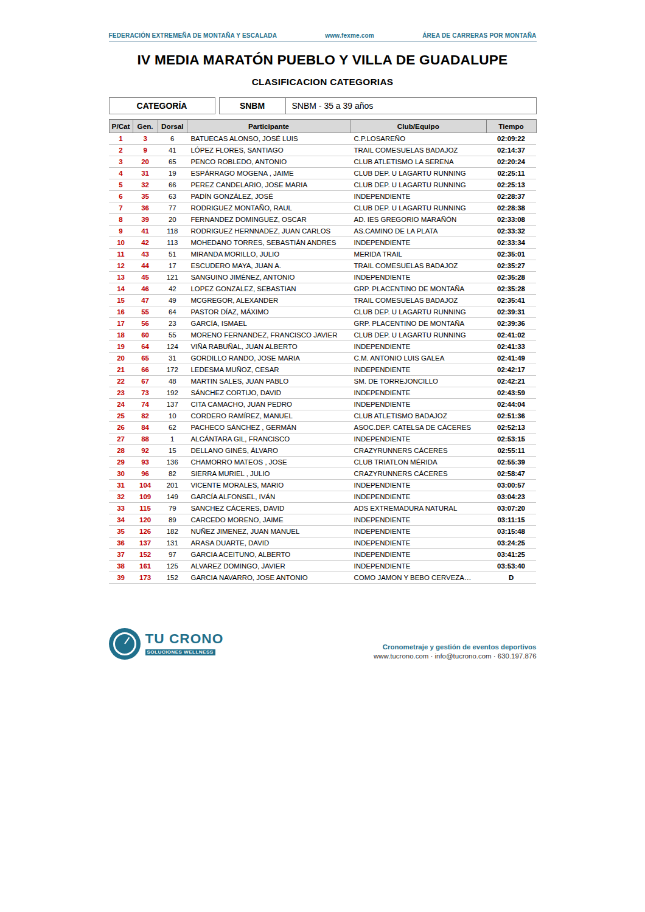FEDERACIÓN EXTREMEÑA DE MONTAÑA Y ESCALADA
www.fexme.com
ÁREA DE CARRERAS POR MONTAÑA
IV MEDIA MARATÓN PUEBLO Y VILLA DE GUADALUPE
CLASIFICACION CATEGORIAS
CATEGORÍA
SNBM
SNBM - 35 a 39 años
| P/Cat | Gen. | Dorsal | Participante | Club/Equipo | Tiempo |
| --- | --- | --- | --- | --- | --- |
| 1 | 3 | 6 | BATUECAS ALONSO, JOSÉ LUIS | C.P.LOSAREÑO | 02:09:22 |
| 2 | 9 | 41 | LÓPEZ FLORES, SANTIAGO | TRAIL COMESUELAS BADAJOZ | 02:14:37 |
| 3 | 20 | 65 | PENCO ROBLEDO, ANTONIO | CLUB ATLETISMO LA SERENA | 02:20:24 |
| 4 | 31 | 19 | ESPÁRRAGO MOGENA , JAIME | CLUB DEP. U LAGARTU RUNNING | 02:25:11 |
| 5 | 32 | 66 | PEREZ CANDELARIO, JOSE MARIA | CLUB DEP. U LAGARTU RUNNING | 02:25:13 |
| 6 | 35 | 63 | PADÍN GONZÁLEZ, JOSÉ | INDEPENDIENTE | 02:28:37 |
| 7 | 36 | 77 | RODRIGUEZ MONTAÑO, RAUL | CLUB DEP. U LAGARTU RUNNING | 02:28:38 |
| 8 | 39 | 20 | FERNANDEZ DOMINGUEZ, OSCAR | AD. IES GREGORIO MARAÑÓN | 02:33:08 |
| 9 | 41 | 118 | RODRIGUEZ HERNNADEZ, JUAN CARLOS | AS.CAMINO DE LA PLATA | 02:33:32 |
| 10 | 42 | 113 | MOHEDANO TORRES, SEBASTIÁN ANDRES | INDEPENDIENTE | 02:33:34 |
| 11 | 43 | 51 | MIRANDA MORILLO, JULIO | MERIDA TRAIL | 02:35:01 |
| 12 | 44 | 17 | ESCUDERO MAYA, JUAN A. | TRAIL COMESUELAS BADAJOZ | 02:35:27 |
| 13 | 45 | 121 | SANGUINO JIMÉNEZ, ANTONIO | INDEPENDIENTE | 02:35:28 |
| 14 | 46 | 42 | LOPEZ GONZALEZ, SEBASTIAN | GRP. PLACENTINO DE MONTAÑA | 02:35:28 |
| 15 | 47 | 49 | MCGREGOR, ALEXANDER | TRAIL COMESUELAS BADAJOZ | 02:35:41 |
| 16 | 55 | 64 | PASTOR DÍAZ, MÁXIMO | CLUB DEP. U LAGARTU RUNNING | 02:39:31 |
| 17 | 56 | 23 | GARCÍA, ISMAEL | GRP. PLACENTINO DE MONTAÑA | 02:39:36 |
| 18 | 60 | 55 | MORENO FERNANDEZ, FRANCISCO JAVIER | CLUB DEP. U LAGARTU RUNNING | 02:41:02 |
| 19 | 64 | 124 | VIÑA RABUÑAL, JUAN ALBERTO | INDEPENDIENTE | 02:41:33 |
| 20 | 65 | 31 | GORDILLO RANDO, JOSE MARIA | C.M. ANTONIO LUIS GALEA | 02:41:49 |
| 21 | 66 | 172 | LEDESMA MUÑOZ, CESAR | INDEPENDIENTE | 02:42:17 |
| 22 | 67 | 48 | MARTIN SALES, JUAN PABLO | SM. DE TORREJONCILLO | 02:42:21 |
| 23 | 73 | 192 | SÁNCHEZ CORTIJO, DAVID | INDEPENDIENTE | 02:43:59 |
| 24 | 74 | 137 | CITA CAMACHO, JUAN PEDRO | INDEPENDIENTE | 02:44:04 |
| 25 | 82 | 10 | CORDERO RAMÍREZ, MANUEL | CLUB ATLETISMO BADAJOZ | 02:51:36 |
| 26 | 84 | 62 | PACHECO SÁNCHEZ , GERMÁN | ASOC.DEP. CATELSA DE CÁCERES | 02:52:13 |
| 27 | 88 | 1 | ALCÁNTARA GIL, FRANCISCO | INDEPENDIENTE | 02:53:15 |
| 28 | 92 | 15 | DELLANO GINÉS, ÁLVARO | CRAZYRUNNERS CÁCERES | 02:55:11 |
| 29 | 93 | 136 | CHAMORRO MATEOS , JOSE | CLUB TRIATLON MÉRIDA | 02:55:39 |
| 30 | 96 | 82 | SIERRA MURIEL , JULIO | CRAZYRUNNERS CÁCERES | 02:58:47 |
| 31 | 104 | 201 | VICENTE MORALES, MARIO | INDEPENDIENTE | 03:00:57 |
| 32 | 109 | 149 | GARCÍA ALFONSEL, IVÁN | INDEPENDIENTE | 03:04:23 |
| 33 | 115 | 79 | SANCHEZ CÁCERES, DAVID | ADS EXTREMADURA NATURAL | 03:07:20 |
| 34 | 120 | 89 | CARCEDO MORENO, JAIME | INDEPENDIENTE | 03:11:15 |
| 35 | 126 | 182 | NUÑEZ JIMENEZ, JUAN MANUEL | INDEPENDIENTE | 03:15:48 |
| 36 | 137 | 131 | ARASA DUARTE, DAVID | INDEPENDIENTE | 03:24:25 |
| 37 | 152 | 97 | GARCIA ACEITUNO, ALBERTO | INDEPENDIENTE | 03:41:25 |
| 38 | 161 | 125 | ALVAREZ DOMINGO, JAVIER | INDEPENDIENTE | 03:53:40 |
| 39 | 173 | 152 | GARCIA NAVARRO, JOSE ANTONIO | COMO JAMON Y BEBO CERVEZA… | D |
TU CRONO
SOLUCIONES WELLNESS
Cronometraje y gestión de eventos deportivos
www.tucrono.com · info@tucrono.com · 630.197.876